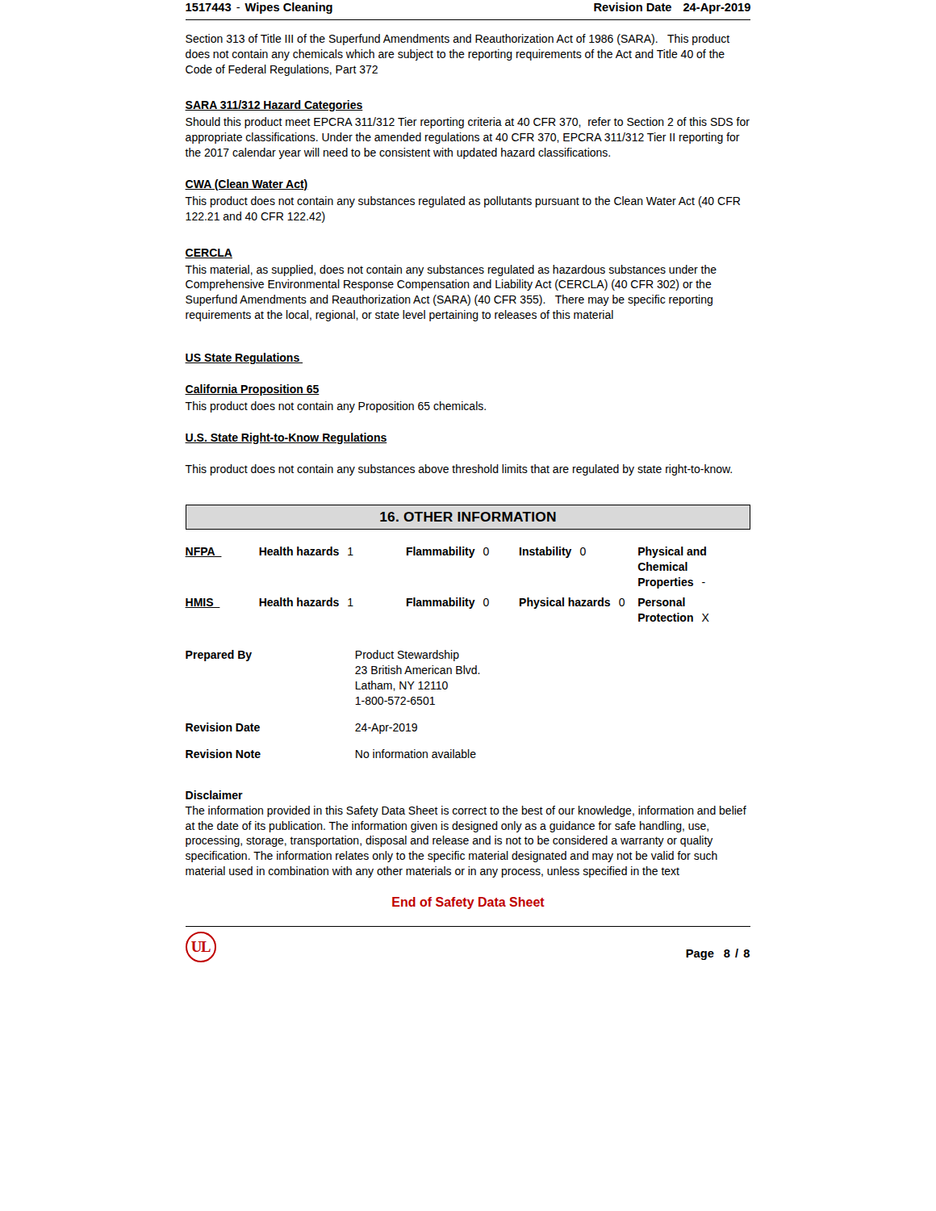1517443-Wipes Cleaning
Revision Date 24-Apr-2019
Section 313 of Title III of the Superfund Amendments and Reauthorization Act of 1986 (SARA). This product does not contain any chemicals which are subject to the reporting requirements of the Act and Title 40 of the Code of Federal Regulations, Part 372
SARA 311/312 Hazard Categories
Should this product meet EPCRA 311/312 Tier reporting criteria at 40 CFR 370, refer to Section 2 of this SDS for appropriate classifications. Under the amended regulations at 40 CFR 370, EPCRA 311/312 Tier II reporting for the 2017 calendar year will need to be consistent with updated hazard classifications.
CWA (Clean Water Act)
This product does not contain any substances regulated as pollutants pursuant to the Clean Water Act (40 CFR 122.21 and 40 CFR 122.42)
CERCLA
This material, as supplied, does not contain any substances regulated as hazardous substances under the Comprehensive Environmental Response Compensation and Liability Act (CERCLA) (40 CFR 302) or the Superfund Amendments and Reauthorization Act (SARA) (40 CFR 355). There may be specific reporting requirements at the local, regional, or state level pertaining to releases of this material
US State Regulations
California Proposition 65
This product does not contain any Proposition 65 chemicals.
U.S. State Right-to-Know Regulations
This product does not contain any substances above threshold limits that are regulated by state right-to-know.
16. OTHER INFORMATION
| NFPA | Health hazards 1 | Flammability 0 | Instability 0 | Physical and Chemical Properties - |
| HMIS | Health hazards 1 | Flammability 0 | Physical hazards 0 | Personal Protection X |
| Prepared By | | Product Stewardship 23 British American Blvd. Latham, NY 12110 1-800-572-6501 |
| Revision Date | | 24-Apr-2019 |
| Revision Note | | No information available |
Disclaimer
The information provided in this Safety Data Sheet is correct to the best of our knowledge, information and belief at the date of its publication. The information given is designed only as a guidance for safe handling, use, processing, storage, transportation, disposal and release and is not to be considered a warranty or quality specification. The information relates only to the specific material designated and may not be valid for such material used in combination with any other materials or in any process, unless specified in the text
End of Safety Data Sheet
UL
Page 8 / 8